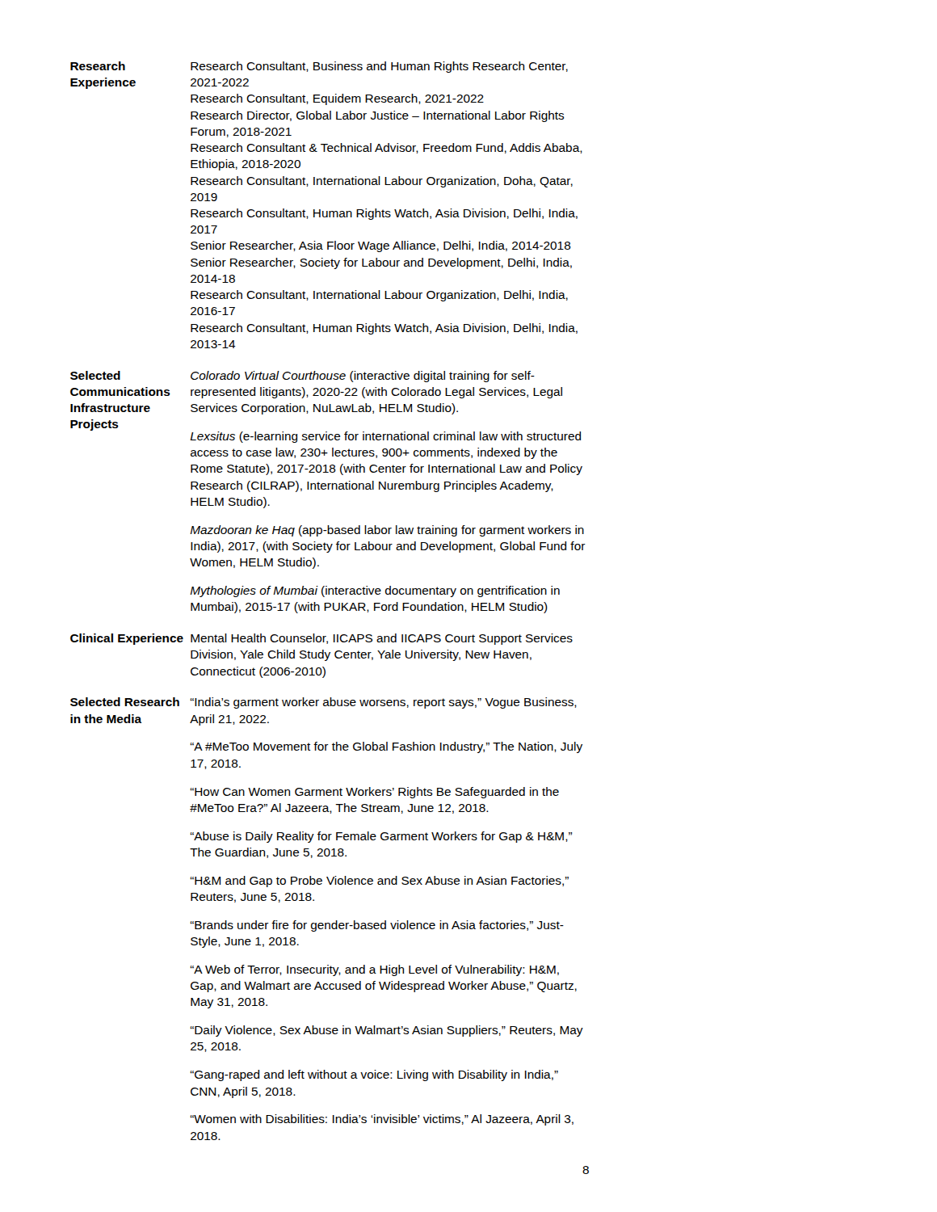| Research Experience | Research Consultant, Business and Human Rights Research Center, 2021-2022 Research Consultant, Equidem Research, 2021-2022 Research Director, Global Labor Justice – International Labor Rights Forum, 2018-2021 Research Consultant & Technical Advisor, Freedom Fund, Addis Ababa, Ethiopia, 2018-2020 Research Consultant, International Labour Organization, Doha, Qatar, 2019 Research Consultant, Human Rights Watch, Asia Division, Delhi, India, 2017 Senior Researcher, Asia Floor Wage Alliance, Delhi, India, 2014-2018 Senior Researcher, Society for Labour and Development, Delhi, India, 2014-18 Research Consultant, International Labour Organization, Delhi, India, 2016-17 Research Consultant, Human Rights Watch, Asia Division, Delhi, India, 2013-14 |
| Selected Communications Infrastructure Projects | Colorado Virtual Courthouse (interactive digital training for self-represented litigants), 2020-22 (with Colorado Legal Services, Legal Services Corporation, NuLawLab, HELM Studio). Lexsitus (e-learning service for international criminal law with structured access to case law, 230+ lectures, 900+ comments, indexed by the Rome Statute), 2017-2018 (with Center for International Law and Policy Research (CILRAP), International Nuremburg Principles Academy, HELM Studio). Mazdooran ke Haq (app-based labor law training for garment workers in India), 2017, (with Society for Labour and Development, Global Fund for Women, HELM Studio). Mythologies of Mumbai (interactive documentary on gentrification in Mumbai), 2015-17 (with PUKAR, Ford Foundation, HELM Studio) |
| Clinical Experience | Mental Health Counselor, IICAPS and IICAPS Court Support Services Division, Yale Child Study Center, Yale University, New Haven, Connecticut (2006-2010) |
| Selected Research in the Media | “India’s garment worker abuse worsens, report says,” Vogue Business, April 21, 2022. “A #MeToo Movement for the Global Fashion Industry,” The Nation, July 17, 2018. “How Can Women Garment Workers’ Rights Be Safeguarded in the #MeToo Era?” Al Jazeera, The Stream, June 12, 2018. “Abuse is Daily Reality for Female Garment Workers for Gap & H&M,” The Guardian, June 5, 2018. “H&M and Gap to Probe Violence and Sex Abuse in Asian Factories,” Reuters, June 5, 2018. “Brands under fire for gender-based violence in Asia factories,” Just-Style, June 1, 2018. “A Web of Terror, Insecurity, and a High Level of Vulnerability: H&M, Gap, and Walmart are Accused of Widespread Worker Abuse,” Quartz, May 31, 2018. “Daily Violence, Sex Abuse in Walmart’s Asian Suppliers,” Reuters, May 25, 2018. “Gang-raped and left without a voice: Living with Disability in India,” CNN, April 5, 2018. “Women with Disabilities: India’s ‘invisible’ victims,” Al Jazeera, April 3, 2018. |
8